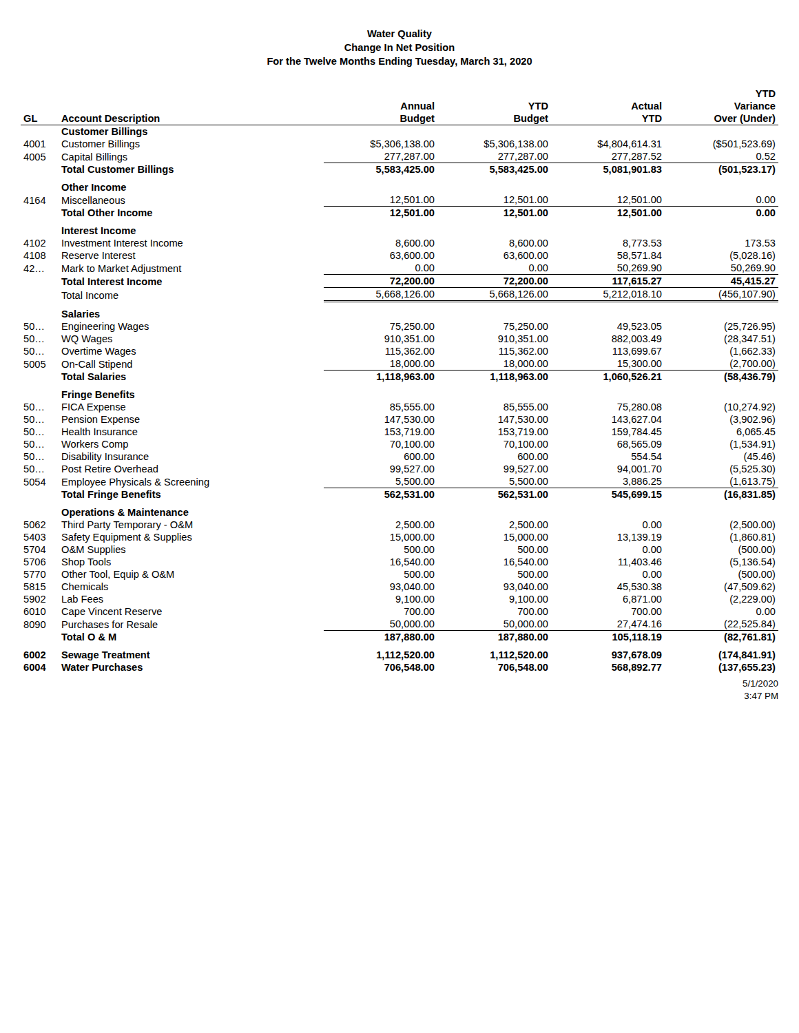Water Quality
Change In Net Position
For the Twelve Months Ending Tuesday, March 31, 2020
| | | | | | YTD |
| --- | --- | --- | --- | --- | --- |
| | | Annual | YTD | Actual | Variance |
| GL | Account Description | Budget | Budget | YTD | Over (Under) |
| | Customer Billings | | | | |
| 4001 | Customer Billings | $5,306,138.00 | $5,306,138.00 | $4,804,614.31 | ($501,523.69) |
| 4005 | Capital Billings | 277,287.00 | 277,287.00 | 277,287.52 | 0.52 |
| | Total Customer Billings | 5,583,425.00 | 5,583,425.00 | 5,081,901.83 | (501,523.17) |
| | Other Income | | | | |
| 4164 | Miscellaneous | 12,501.00 | 12,501.00 | 12,501.00 | 0.00 |
| | Total Other Income | 12,501.00 | 12,501.00 | 12,501.00 | 0.00 |
| | Interest Income | | | | |
| 4102 | Investment Interest Income | 8,600.00 | 8,600.00 | 8,773.53 | 173.53 |
| 4108 | Reserve Interest | 63,600.00 | 63,600.00 | 58,571.84 | (5,028.16) |
| 42… | Mark to Market Adjustment | 0.00 | 0.00 | 50,269.90 | 50,269.90 |
| | Total Interest Income | 72,200.00 | 72,200.00 | 117,615.27 | 45,415.27 |
| | Total Income | 5,668,126.00 | 5,668,126.00 | 5,212,018.10 | (456,107.90) |
| | Salaries | | | | |
| 50… | Engineering Wages | 75,250.00 | 75,250.00 | 49,523.05 | (25,726.95) |
| 50… | WQ Wages | 910,351.00 | 910,351.00 | 882,003.49 | (28,347.51) |
| 50… | Overtime Wages | 115,362.00 | 115,362.00 | 113,699.67 | (1,662.33) |
| 5005 | On-Call Stipend | 18,000.00 | 18,000.00 | 15,300.00 | (2,700.00) |
| | Total Salaries | 1,118,963.00 | 1,118,963.00 | 1,060,526.21 | (58,436.79) |
| | Fringe Benefits | | | | |
| 50… | FICA Expense | 85,555.00 | 85,555.00 | 75,280.08 | (10,274.92) |
| 50… | Pension Expense | 147,530.00 | 147,530.00 | 143,627.04 | (3,902.96) |
| 50… | Health Insurance | 153,719.00 | 153,719.00 | 159,784.45 | 6,065.45 |
| 50… | Workers Comp | 70,100.00 | 70,100.00 | 68,565.09 | (1,534.91) |
| 50… | Disability Insurance | 600.00 | 600.00 | 554.54 | (45.46) |
| 50… | Post Retire Overhead | 99,527.00 | 99,527.00 | 94,001.70 | (5,525.30) |
| 5054 | Employee Physicals & Screening | 5,500.00 | 5,500.00 | 3,886.25 | (1,613.75) |
| | Total Fringe Benefits | 562,531.00 | 562,531.00 | 545,699.15 | (16,831.85) |
| | Operations & Maintenance | | | | |
| 5062 | Third Party Temporary - O&M | 2,500.00 | 2,500.00 | 0.00 | (2,500.00) |
| 5403 | Safety Equipment & Supplies | 15,000.00 | 15,000.00 | 13,139.19 | (1,860.81) |
| 5704 | O&M Supplies | 500.00 | 500.00 | 0.00 | (500.00) |
| 5706 | Shop Tools | 16,540.00 | 16,540.00 | 11,403.46 | (5,136.54) |
| 5770 | Other Tool, Equip & O&M | 500.00 | 500.00 | 0.00 | (500.00) |
| 5815 | Chemicals | 93,040.00 | 93,040.00 | 45,530.38 | (47,509.62) |
| 5902 | Lab Fees | 9,100.00 | 9,100.00 | 6,871.00 | (2,229.00) |
| 6010 | Cape Vincent Reserve | 700.00 | 700.00 | 700.00 | 0.00 |
| 8090 | Purchases for Resale | 50,000.00 | 50,000.00 | 27,474.16 | (22,525.84) |
| | Total O & M | 187,880.00 | 187,880.00 | 105,118.19 | (82,761.81) |
| 6002 | Sewage Treatment | 1,112,520.00 | 1,112,520.00 | 937,678.09 | (174,841.91) |
| 6004 | Water Purchases | 706,548.00 | 706,548.00 | 568,892.77 | (137,655.23) |
5/1/2020
3:47 PM